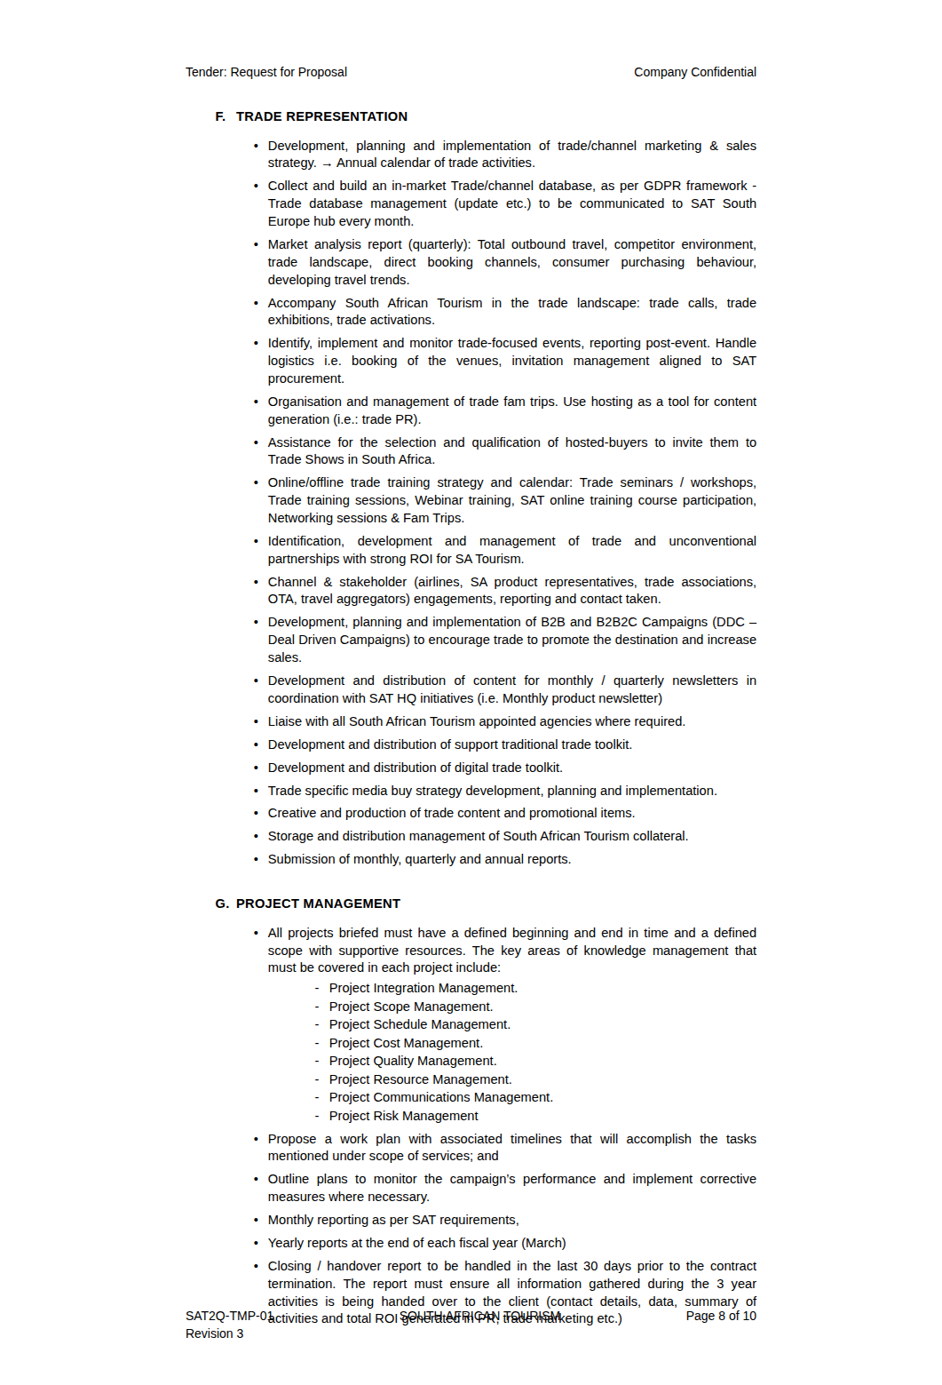Tender: Request for Proposal Company Confidential
F. Trade Representation
Development, planning and implementation of trade/channel marketing & sales strategy. → Annual calendar of trade activities.
Collect and build an in-market Trade/channel database, as per GDPR framework - Trade database management (update etc.) to be communicated to SAT South Europe hub every month.
Market analysis report (quarterly): Total outbound travel, competitor environment, trade landscape, direct booking channels, consumer purchasing behaviour, developing travel trends.
Accompany South African Tourism in the trade landscape: trade calls, trade exhibitions, trade activations.
Identify, implement and monitor trade-focused events, reporting post-event. Handle logistics i.e. booking of the venues, invitation management aligned to SAT procurement.
Organisation and management of trade fam trips. Use hosting as a tool for content generation (i.e.: trade PR).
Assistance for the selection and qualification of hosted-buyers to invite them to Trade Shows in South Africa.
Online/offline trade training strategy and calendar: Trade seminars / workshops, Trade training sessions, Webinar training, SAT online training course participation, Networking sessions & Fam Trips.
Identification, development and management of trade and unconventional partnerships with strong ROI for SA Tourism.
Channel & stakeholder (airlines, SA product representatives, trade associations, OTA, travel aggregators) engagements, reporting and contact taken.
Development, planning and implementation of B2B and B2B2C Campaigns (DDC – Deal Driven Campaigns) to encourage trade to promote the destination and increase sales.
Development and distribution of content for monthly / quarterly newsletters in coordination with SAT HQ initiatives (i.e. Monthly product newsletter)
Liaise with all South African Tourism appointed agencies where required.
Development and distribution of support traditional trade toolkit.
Development and distribution of digital trade toolkit.
Trade specific media buy strategy development, planning and implementation.
Creative and production of trade content and promotional items.
Storage and distribution management of South African Tourism collateral.
Submission of monthly, quarterly and annual reports.
G. Project Management
All projects briefed must have a defined beginning and end in time and a defined scope with supportive resources. The key areas of knowledge management that must be covered in each project include:
Project Integration Management.
Project Scope Management.
Project Schedule Management.
Project Cost Management.
Project Quality Management.
Project Resource Management.
Project Communications Management.
Project Risk Management
Propose a work plan with associated timelines that will accomplish the tasks mentioned under scope of services; and
Outline plans to monitor the campaign’s performance and implement corrective measures where necessary.
Monthly reporting as per SAT requirements,
Yearly reports at the end of each fiscal year (March)
Closing / handover report to be handled in the last 30 days prior to the contract termination. The report must ensure all information gathered during the 3 year activities is being handed over to the client (contact details, data, summary of activities and total ROI generated in PR, trade marketing etc.)
SAT2Q-TMP-01 SOUTH AFRICAN TOURISM Page 8 of 10
Revision 3